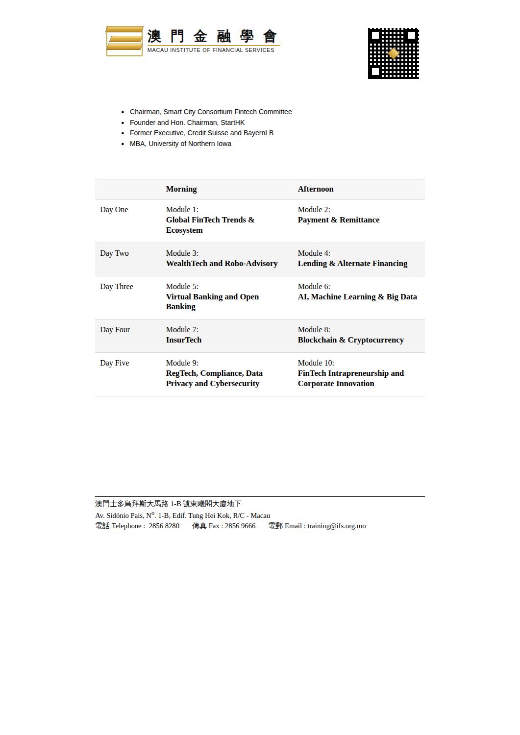澳 門 金 融 學 會
MACAU INSTITUTE OF FINANCIAL SERVICES
Chairman, Smart City Consortium Fintech Committee
Founder and Hon. Chairman, StartHK
Former Executive, Credit Suisse and BayernLB
MBA, University of Northern Iowa
| | Morning | Afternoon |
| --- | --- | --- |
| Day One | Module 1: Global FinTech Trends & Ecosystem | Module 2: Payment & Remittance |
| Day Two | Module 3: WealthTech and Robo-Advisory | Module 4: Lending & Alternate Financing |
| Day Three | Module 5: Virtual Banking and Open Banking | Module 6: AI, Machine Learning & Big Data |
| Day Four | Module 7: InsurTech | Module 8: Blockchain & Cryptocurrency |
| Day Five | Module 9: RegTech, Compliance, Data Privacy and Cybersecurity | Module 10: FinTech Intrapreneurship and Corporate Innovation |
澳門士多鳥拜斯大馬路 1-B 號東曦閣大廈地下
Av. Sidónio Pais, No. 1-B, Edif. Tung Hei Kok, R/C - Macau
電話 Telephone : 2856 8280 傳真 Fax : 2856 9666 電郵 Email : training@ifs.org.mo